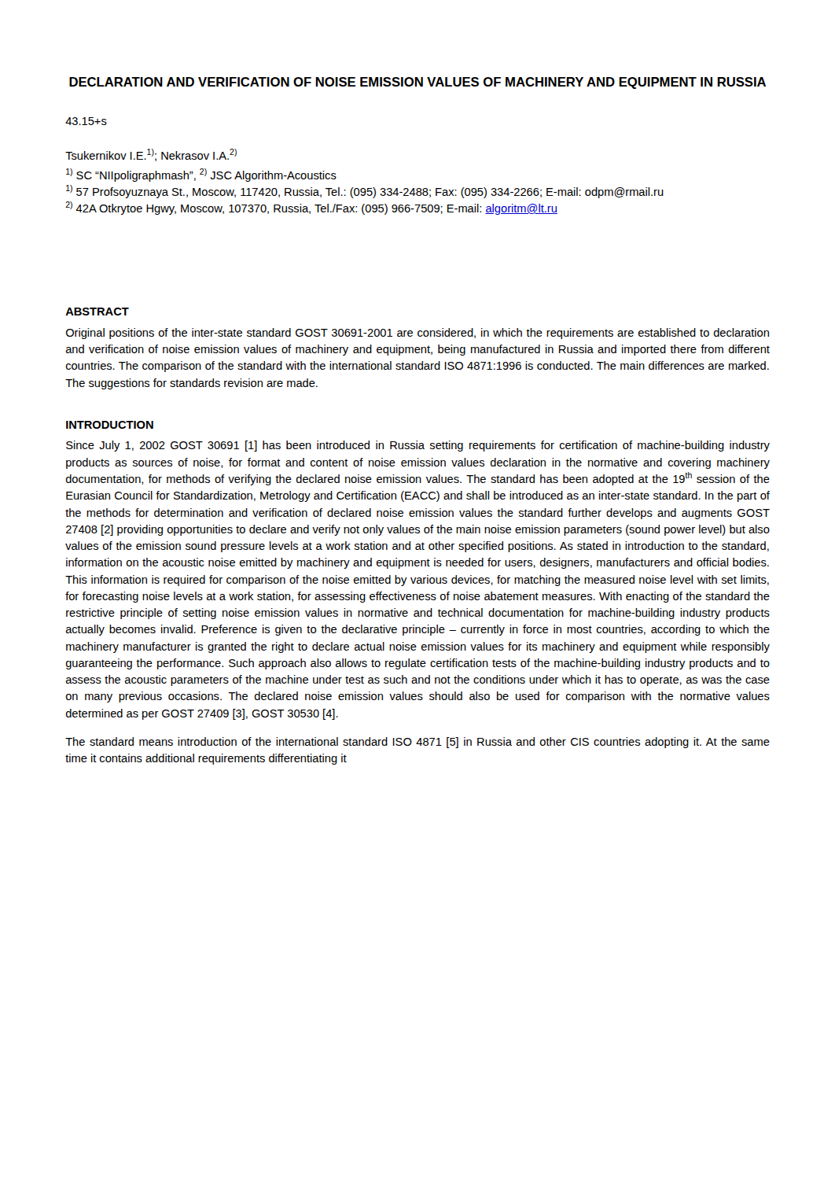Declaration and Verification of Noise Emission Values of Machinery and Equipment in Russia
43.15+s
Tsukernikov I.E.1); Nekrasov I.A.2)
1) SC “NIIpoligraphmash”, 2) JSC Algorithm-Acoustics
1) 57 Profsoyuznaya St., Moscow, 117420, Russia, Tel.: (095) 334-2488; Fax: (095) 334-2266; E-mail: odpm@rmail.ru
2) 42A Otkrytoe Hgwy, Moscow, 107370, Russia, Tel./Fax: (095) 966-7509; E-mail: algoritm@lt.ru
Abstract
Original positions of the inter-state standard GOST 30691-2001 are considered, in which the requirements are established to declaration and verification of noise emission values of machinery and equipment, being manufactured in Russia and imported there from different countries. The comparison of the standard with the international standard ISO 4871:1996 is conducted. The main differences are marked. The suggestions for standards revision are made.
Introduction
Since July 1, 2002 GOST 30691 [1] has been introduced in Russia setting requirements for certification of machine-building industry products as sources of noise, for format and content of noise emission values declaration in the normative and covering machinery documentation, for methods of verifying the declared noise emission values. The standard has been adopted at the 19th session of the Eurasian Council for Standardization, Metrology and Certification (EACC) and shall be introduced as an inter-state standard. In the part of the methods for determination and verification of declared noise emission values the standard further develops and augments GOST 27408 [2] providing opportunities to declare and verify not only values of the main noise emission parameters (sound power level) but also values of the emission sound pressure levels at a work station and at other specified positions. As stated in introduction to the standard, information on the acoustic noise emitted by machinery and equipment is needed for users, designers, manufacturers and official bodies. This information is required for comparison of the noise emitted by various devices, for matching the measured noise level with set limits, for forecasting noise levels at a work station, for assessing effectiveness of noise abatement measures. With enacting of the standard the restrictive principle of setting noise emission values in normative and technical documentation for machine-building industry products actually becomes invalid. Preference is given to the declarative principle – currently in force in most countries, according to which the machinery manufacturer is granted the right to declare actual noise emission values for its machinery and equipment while responsibly guaranteeing the performance. Such approach also allows to regulate certification tests of the machine-building industry products and to assess the acoustic parameters of the machine under test as such and not the conditions under which it has to operate, as was the case on many previous occasions. The declared noise emission values should also be used for comparison with the normative values determined as per GOST 27409 [3], GOST 30530 [4].
The standard means introduction of the international standard ISO 4871 [5] in Russia and other CIS countries adopting it. At the same time it contains additional requirements differentiating it